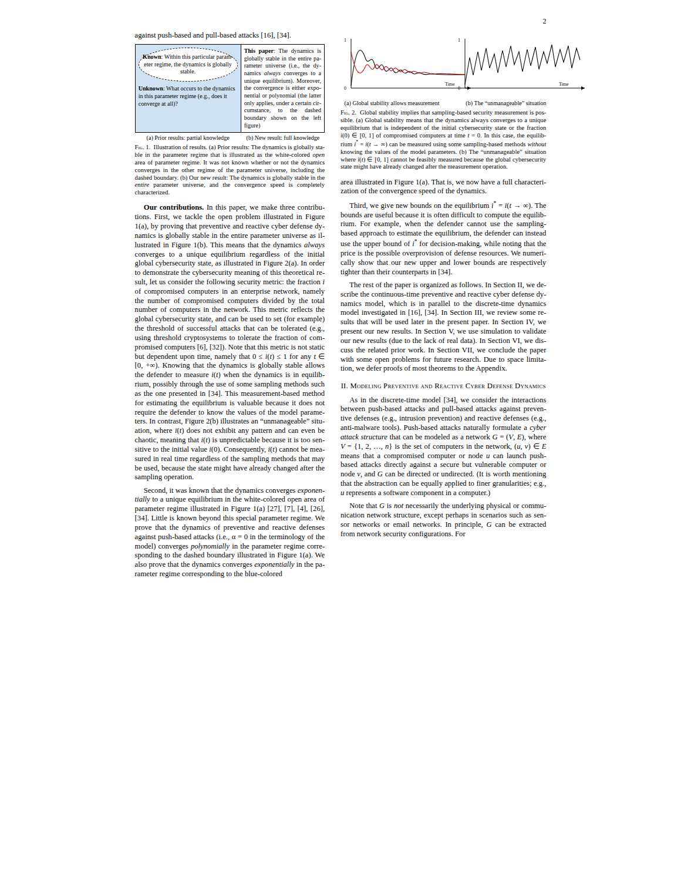2
against push-based and pull-based attacks [16], [34].
Known: Within this particular parameter regime, the dynamics is globally stable.
Unknown: What occurs to the dynamics in this parameter regime (e.g., does it converge at all)?
This paper: The dynamics is globally stable in the entire parameter universe (i.e., the dynamics always converges to a unique equilibrium). Moreover, the convergence is either exponential or polynomial (the latter only applies, under a certain circumstance, to the dashed boundary shown on the left figure)
(a) Prior results: partial knowledge
(b) New result: full knowledge
Fig. 1. Illustration of results. (a) Prior results: The dynamics is globally stable in the parameter regime that is illustrated as the white-colored open area of parameter regime. It was not known whether or not the dynamics converges in the other regime of the parameter universe, including the dashed boundary. (b) Our new result: The dynamics is globally stable in the entire parameter universe, and the convergence speed is completely characterized.
Our contributions. In this paper, we make three contributions. First, we tackle the open problem illustrated in Figure 1(a), by proving that preventive and reactive cyber defense dynamics is globally stable in the entire parameter universe as illustrated in Figure 1(b). This means that the dynamics always converges to a unique equilibrium regardless of the initial global cybersecurity state, as illustrated in Figure 2(a). In order to demonstrate the cybersecurity meaning of this theoretical result, let us consider the following security metric: the fraction i of compromised computers in an enterprise network, namely the number of compromised computers divided by the total number of computers in the network. This metric reflects the global cybersecurity state, and can be used to set (for example) the threshold of successful attacks that can be tolerated (e.g., using threshold cryptosystems to tolerate the fraction of compromised computers [6], [32]). Note that this metric is not static but dependent upon time, namely that 0 ≤ i(t) ≤ 1 for any t ∈ [0, +∞). Knowing that the dynamics is globally stable allows the defender to measure i(t) when the dynamics is in equilibrium, possibly through the use of some sampling methods such as the one presented in [34]. This measurement-based method for estimating the equilibrium is valuable because it does not require the defender to know the values of the model parameters. In contrast, Figure 2(b) illustrates an “unmanageable” situation, where i(t) does not exhibit any pattern and can even be chaotic, meaning that i(t) is unpredictable because it is too sensitive to the initial value i(0). Consequently, i(t) cannot be measured in real time regardless of the sampling methods that may be used, because the state might have already changed after the sampling operation.
Second, it was known that the dynamics converges exponentially to a unique equilibrium in the white-colored open area of parameter regime illustrated in Figure 1(a) [27], [7], [4], [26], [34]. Little is known beyond this special parameter regime. We prove that the dynamics of preventive and reactive defenses against push-based attacks (i.e., α = 0 in the terminology of the model) converges polynomially in the parameter regime corresponding to the dashed boundary illustrated in Figure 1(a). We also prove that the dynamics converges exponentially in the parameter regime corresponding to the blue-colored
1 0 Time
(a) Global stability allows measurement
1 0 Time
(b) The “unmanageable” situation
Fig. 2. Global stability implies that sampling-based security measurement is possible. (a) Global stability means that the dynamics always converges to a unique equilibrium that is independent of the initial cybersecurity state or the fraction i(0) ∈ [0, 1] of compromised computers at time t = 0. In this case, the equilibrium i* = i(t → ∞) can be measured using some sampling-based methods without knowing the values of the model parameters. (b) The “unmanageable” situation where i(t) ∈ [0, 1] cannot be feasibly measured because the global cybersecurity state might have already changed after the measurement operation.
area illustrated in Figure 1(a). That is, we now have a full characterization of the convergence speed of the dynamics.
Third, we give new bounds on the equilibrium i* = i(t → ∞). The bounds are useful because it is often difficult to compute the equilibrium. For example, when the defender cannot use the sampling-based approach to estimate the equilibrium, the defender can instead use the upper bound of i* for decision-making, while noting that the price is the possible overprovision of defense resources. We numerically show that our new upper and lower bounds are respectively tighter than their counterparts in [34].
The rest of the paper is organized as follows. In Section II, we describe the continuous-time preventive and reactive cyber defense dynamics model, which is in parallel to the discrete-time dynamics model investigated in [16], [34]. In Section III, we review some results that will be used later in the present paper. In Section IV, we present our new results. In Section V, we use simulation to validate our new results (due to the lack of real data). In Section VI, we discuss the related prior work. In Section VII, we conclude the paper with some open problems for future research. Due to space limitation, we defer proofs of most theorems to the Appendix.
II. Modeling Preventive and Reactive Cyber Defense Dynamics
As in the discrete-time model [34], we consider the interactions between push-based attacks and pull-based attacks against preventive defenses (e.g., intrusion prevention) and reactive defenses (e.g., anti-malware tools). Push-based attacks naturally formulate a cyber attack structure that can be modeled as a network G = (V, E), where V = {1, 2, …, n} is the set of computers in the network, (u, v) ∈ E means that a compromised computer or node u can launch push-based attacks directly against a secure but vulnerable computer or node v, and G can be directed or undirected. (It is worth mentioning that the abstraction can be equally applied to finer granularities; e.g., u represents a software component in a computer.)
Note that G is not necessarily the underlying physical or communication network structure, except perhaps in scenarios such as sensor networks or email networks. In principle, G can be extracted from network security configurations. For